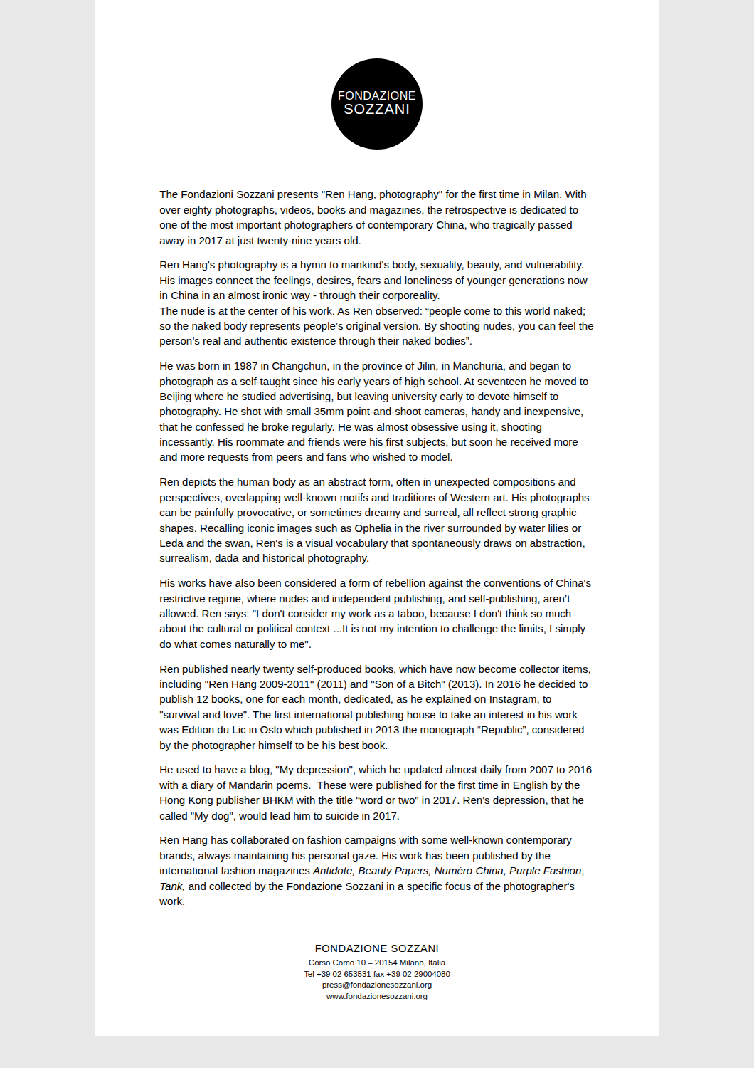FONDAZIONE SOZZANI
The Fondazioni Sozzani presents "Ren Hang, photography" for the first time in Milan. With over eighty photographs, videos, books and magazines, the retrospective is dedicated to one of the most important photographers of contemporary China, who tragically passed away in 2017 at just twenty-nine years old.
Ren Hang's photography is a hymn to mankind's body, sexuality, beauty, and vulnerability. His images connect the feelings, desires, fears and loneliness of younger generations now in China in an almost ironic way - through their corporeality.
The nude is at the center of his work. As Ren observed: “people come to this world naked; so the naked body represents people’s original version. By shooting nudes, you can feel the person’s real and authentic existence through their naked bodies”.
He was born in 1987 in Changchun, in the province of Jilin, in Manchuria, and began to photograph as a self-taught since his early years of high school. At seventeen he moved to Beijing where he studied advertising, but leaving university early to devote himself to photography. He shot with small 35mm point-and-shoot cameras, handy and inexpensive, that he confessed he broke regularly. He was almost obsessive using it, shooting incessantly. His roommate and friends were his first subjects, but soon he received more and more requests from peers and fans who wished to model.
Ren depicts the human body as an abstract form, often in unexpected compositions and perspectives, overlapping well-known motifs and traditions of Western art. His photographs can be painfully provocative, or sometimes dreamy and surreal, all reflect strong graphic shapes. Recalling iconic images such as Ophelia in the river surrounded by water lilies or Leda and the swan, Ren's is a visual vocabulary that spontaneously draws on abstraction, surrealism, dada and historical photography.
His works have also been considered a form of rebellion against the conventions of China's restrictive regime, where nudes and independent publishing, and self-publishing, aren’t allowed. Ren says: "I don't consider my work as a taboo, because I don't think so much about the cultural or political context ...It is not my intention to challenge the limits, I simply do what comes naturally to me".
Ren published nearly twenty self-produced books, which have now become collector items, including "Ren Hang 2009-2011" (2011) and "Son of a Bitch" (2013). In 2016 he decided to publish 12 books, one for each month, dedicated, as he explained on Instagram, to "survival and love". The first international publishing house to take an interest in his work was Edition du Lic in Oslo which published in 2013 the monograph “Republic”, considered by the photographer himself to be his best book.
He used to have a blog, "My depression", which he updated almost daily from 2007 to 2016 with a diary of Mandarin poems. These were published for the first time in English by the Hong Kong publisher BHKM with the title "word or two" in 2017. Ren's depression, that he called "My dog", would lead him to suicide in 2017.
Ren Hang has collaborated on fashion campaigns with some well-known contemporary brands, always maintaining his personal gaze. His work has been published by the international fashion magazines Antidote, Beauty Papers, Numéro China, Purple Fashion, Tank, and collected by the Fondazione Sozzani in a specific focus of the photographer's work.
FONDAZIONE SOZZANI
Corso Como 10 – 20154 Milano, Italia
Tel +39 02 653531 fax +39 02 29004080
press@fondazionesozzani.org
www.fondazionesozzani.org